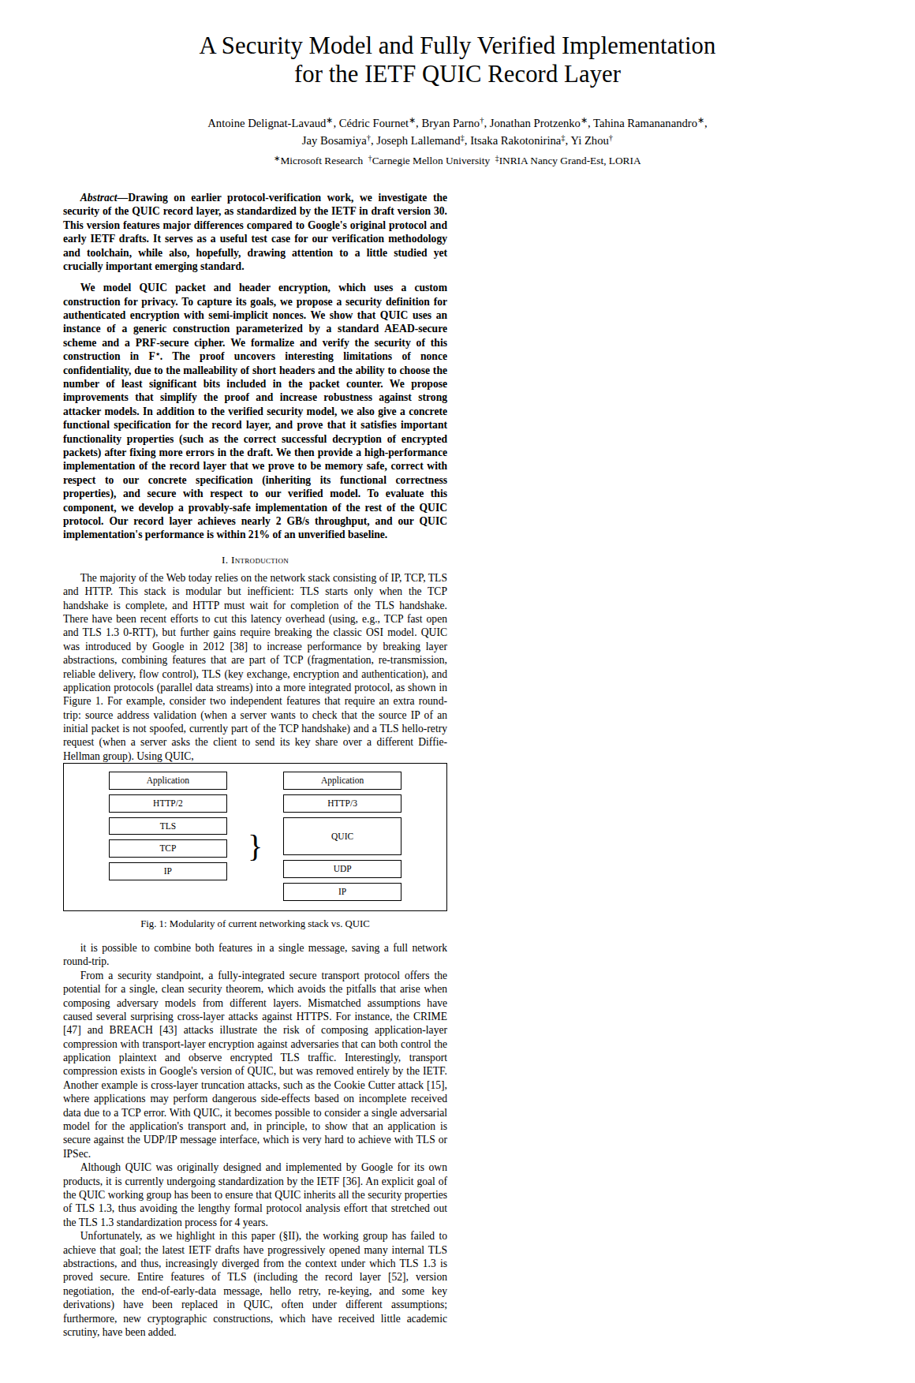A Security Model and Fully Verified Implementation
for the IETF QUIC Record Layer
Antoine Delignat-Lavaud∗, Cédric Fournet∗, Bryan Parno†, Jonathan Protzenko∗, Tahina Ramananandro∗, Jay Bosamiya†, Joseph Lallemand‡, Itsaka Rakotonirina‡, Yi Zhou†
∗Microsoft Research †Carnegie Mellon University ‡INRIA Nancy Grand-Est, LORIA
Abstract—Drawing on earlier protocol-verification work, we investigate the security of the QUIC record layer, as standardized by the IETF in draft version 30. This version features major differences compared to Google's original protocol and early IETF drafts. It serves as a useful test case for our verification methodology and toolchain, while also, hopefully, drawing attention to a little studied yet crucially important emerging standard.
We model QUIC packet and header encryption, which uses a custom construction for privacy. To capture its goals, we propose a security definition for authenticated encryption with semi-implicit nonces. We show that QUIC uses an instance of a generic construction parameterized by a standard AEAD-secure scheme and a PRF-secure cipher. We formalize and verify the security of this construction in F⋆. The proof uncovers interesting limitations of nonce confidentiality, due to the malleability of short headers and the ability to choose the number of least significant bits included in the packet counter. We propose improvements that simplify the proof and increase robustness against strong attacker models. In addition to the verified security model, we also give a concrete functional specification for the record layer, and prove that it satisfies important functionality properties (such as the correct successful decryption of encrypted packets) after fixing more errors in the draft. We then provide a high-performance implementation of the record layer that we prove to be memory safe, correct with respect to our concrete specification (inheriting its functional correctness properties), and secure with respect to our verified model. To evaluate this component, we develop a provably-safe implementation of the rest of the QUIC protocol. Our record layer achieves nearly 2 GB/s throughput, and our QUIC implementation's performance is within 21% of an unverified baseline.
I. Introduction
The majority of the Web today relies on the network stack consisting of IP, TCP, TLS and HTTP. This stack is modular but inefficient: TLS starts only when the TCP handshake is complete, and HTTP must wait for completion of the TLS handshake. There have been recent efforts to cut this latency overhead (using, e.g., TCP fast open and TLS 1.3 0-RTT), but further gains require breaking the classic OSI model. QUIC was introduced by Google in 2012 [38] to increase performance by breaking layer abstractions, combining features that are part of TCP (fragmentation, re-transmission, reliable delivery, flow control), TLS (key exchange, encryption and authentication), and application protocols (parallel data streams) into a more integrated protocol, as shown in Figure 1. For example, consider two independent features that require an extra round-trip: source address validation (when a server wants to check that the source IP of an initial packet is not spoofed, currently part of the TCP handshake) and a TLS hello-retry request (when a server asks the client to send its key share over a different Diffie-Hellman group). Using QUIC,
Application
HTTP/2
TLS
TCP
IP
}
Application
HTTP/3
QUIC
UDP
IP
Fig. 1: Modularity of current networking stack vs. QUIC
it is possible to combine both features in a single message, saving a full network round-trip.
From a security standpoint, a fully-integrated secure transport protocol offers the potential for a single, clean security theorem, which avoids the pitfalls that arise when composing adversary models from different layers. Mismatched assumptions have caused several surprising cross-layer attacks against HTTPS. For instance, the CRIME [47] and BREACH [43] attacks illustrate the risk of composing application-layer compression with transport-layer encryption against adversaries that can both control the application plaintext and observe encrypted TLS traffic. Interestingly, transport compression exists in Google's version of QUIC, but was removed entirely by the IETF. Another example is cross-layer truncation attacks, such as the Cookie Cutter attack [15], where applications may perform dangerous side-effects based on incomplete received data due to a TCP error. With QUIC, it becomes possible to consider a single adversarial model for the application's transport and, in principle, to show that an application is secure against the UDP/IP message interface, which is very hard to achieve with TLS or IPSec.
Although QUIC was originally designed and implemented by Google for its own products, it is currently undergoing standardization by the IETF [36]. An explicit goal of the QUIC working group has been to ensure that QUIC inherits all the security properties of TLS 1.3, thus avoiding the lengthy formal protocol analysis effort that stretched out the TLS 1.3 standardization process for 4 years.
Unfortunately, as we highlight in this paper (§II), the working group has failed to achieve that goal; the latest IETF drafts have progressively opened many internal TLS abstractions, and thus, increasingly diverged from the context under which TLS 1.3 is proved secure. Entire features of TLS (including the record layer [52], version negotiation, the end-of-early-data message, hello retry, re-keying, and some key derivations) have been replaced in QUIC, often under different assumptions; furthermore, new cryptographic constructions, which have received little academic scrutiny, have been added.